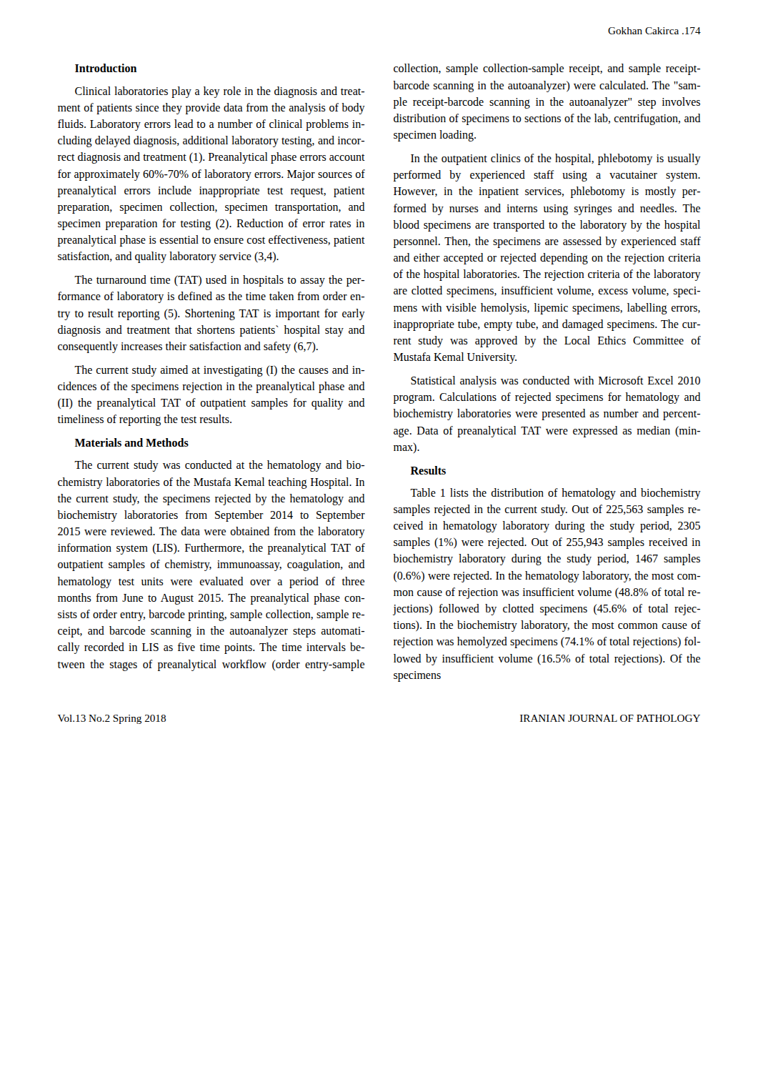Gokhan Cakirca .174
Introduction
Clinical laboratories play a key role in the diagnosis and treatment of patients since they provide data from the analysis of body fluids. Laboratory errors lead to a number of clinical problems including delayed diagnosis, additional laboratory testing, and incorrect diagnosis and treatment (1). Preanalytical phase errors account for approximately 60%-70% of laboratory errors. Major sources of preanalytical errors include inappropriate test request, patient preparation, specimen collection, specimen transportation, and specimen preparation for testing (2). Reduction of error rates in preanalytical phase is essential to ensure cost effectiveness, patient satisfaction, and quality laboratory service (3,4).
The turnaround time (TAT) used in hospitals to assay the performance of laboratory is defined as the time taken from order entry to result reporting (5). Shortening TAT is important for early diagnosis and treatment that shortens patients` hospital stay and consequently increases their satisfaction and safety (6,7).
The current study aimed at investigating (I) the causes and incidences of the specimens rejection in the preanalytical phase and (II) the preanalytical TAT of outpatient samples for quality and timeliness of reporting the test results.
Materials and Methods
The current study was conducted at the hematology and biochemistry laboratories of the Mustafa Kemal teaching Hospital. In the current study, the specimens rejected by the hematology and biochemistry laboratories from September 2014 to September 2015 were reviewed. The data were obtained from the laboratory information system (LIS). Furthermore, the preanalytical TAT of outpatient samples of chemistry, immunoassay, coagulation, and hematology test units were evaluated over a period of three months from June to August 2015. The preanalytical phase consists of order entry, barcode printing, sample collection, sample receipt, and barcode scanning in the autoanalyzer steps automatically recorded in LIS as five time points. The time intervals between the stages of preanalytical workflow (order entry-sample collection, sample collection-sample receipt, and sample receipt-barcode scanning in the autoanalyzer) were calculated. The "sample receipt-barcode scanning in the autoanalyzer" step involves distribution of specimens to sections of the lab, centrifugation, and specimen loading.
In the outpatient clinics of the hospital, phlebotomy is usually performed by experienced staff using a vacutainer system. However, in the inpatient services, phlebotomy is mostly performed by nurses and interns using syringes and needles. The blood specimens are transported to the laboratory by the hospital personnel. Then, the specimens are assessed by experienced staff and either accepted or rejected depending on the rejection criteria of the hospital laboratories. The rejection criteria of the laboratory are clotted specimens, insufficient volume, excess volume, specimens with visible hemolysis, lipemic specimens, labelling errors, inappropriate tube, empty tube, and damaged specimens. The current study was approved by the Local Ethics Committee of Mustafa Kemal University.
Statistical analysis was conducted with Microsoft Excel 2010 program. Calculations of rejected specimens for hematology and biochemistry laboratories were presented as number and percentage. Data of preanalytical TAT were expressed as median (min-max).
Results
Table 1 lists the distribution of hematology and biochemistry samples rejected in the current study. Out of 225,563 samples received in hematology laboratory during the study period, 2305 samples (1%) were rejected. Out of 255,943 samples received in biochemistry laboratory during the study period, 1467 samples (0.6%) were rejected. In the hematology laboratory, the most common cause of rejection was insufficient volume (48.8% of total rejections) followed by clotted specimens (45.6% of total rejections). In the biochemistry laboratory, the most common cause of rejection was hemolyzed specimens (74.1% of total rejections) followed by insufficient volume (16.5% of total rejections). Of the specimens
Vol.13 No.2 Spring 2018 IRANIAN JOURNAL OF PATHOLOGY